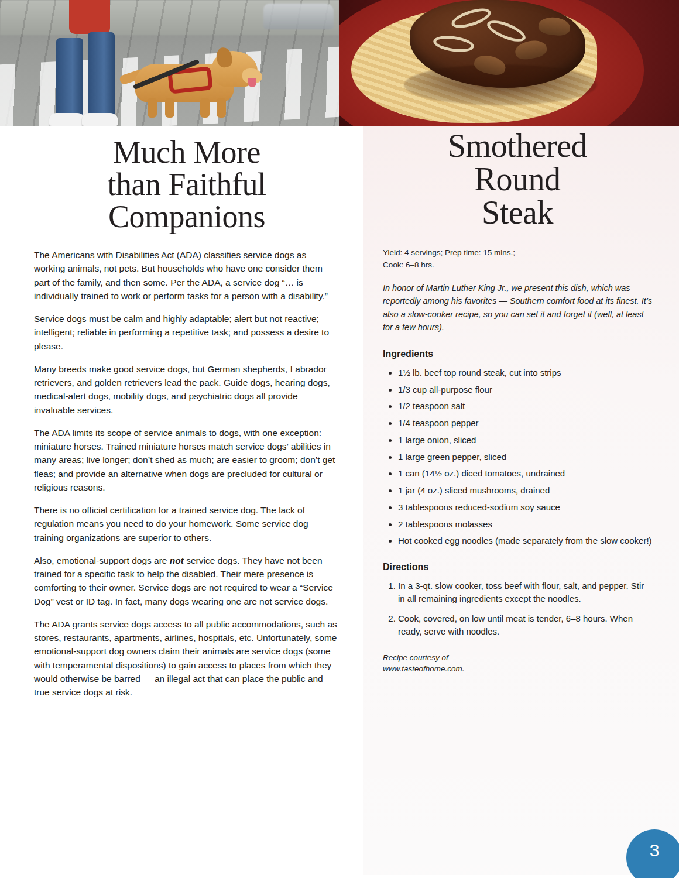Much More
than Faithful
Companions
The Americans with Disabilities Act (ADA) classifies service dogs as working animals, not pets. But households who have one consider them part of the family, and then some. Per the ADA, a service dog “… is individually trained to work or perform tasks for a person with a disability.”
Service dogs must be calm and highly adaptable; alert but not reactive; intelligent; reliable in performing a repetitive task; and possess a desire to please.
Many breeds make good service dogs, but German shepherds, Labrador retrievers, and golden retrievers lead the pack. Guide dogs, hearing dogs, medical-alert dogs, mobility dogs, and psychiatric dogs all provide invaluable services.
The ADA limits its scope of service animals to dogs, with one exception: miniature horses. Trained miniature horses match service dogs’ abilities in many areas; live longer; don’t shed as much; are easier to groom; don’t get fleas; and provide an alternative when dogs are precluded for cultural or religious reasons.
There is no official certification for a trained service dog. The lack of regulation means you need to do your homework. Some service dog training organizations are superior to others.
Also, emotional-support dogs are not service dogs. They have not been trained for a specific task to help the disabled. Their mere presence is comforting to their owner. Service dogs are not required to wear a “Service Dog” vest or ID tag. In fact, many dogs wearing one are not service dogs.
The ADA grants service dogs access to all public accommodations, such as stores, restaurants, apartments, airlines, hospitals, etc. Unfortunately, some emotional-support dog owners claim their animals are service dogs (some with temperamental dispositions) to gain access to places from which they would otherwise be barred — an illegal act that can place the public and true service dogs at risk.
Smothered
Round
Steak
Yield: 4 servings; Prep time: 15 mins.;
Cook: 6–8 hrs.
In honor of Martin Luther King Jr., we present this dish, which was reportedly among his favorites — Southern comfort food at its finest. It’s also a slow-cooker recipe, so you can set it and forget it (well, at least for a few hours).
Ingredients
1½ lb. beef top round steak, cut into strips
1/3 cup all-purpose flour
1/2 teaspoon salt
1/4 teaspoon pepper
1 large onion, sliced
1 large green pepper, sliced
1 can (14½ oz.) diced tomatoes, undrained
1 jar (4 oz.) sliced mushrooms, drained
3 tablespoons reduced-sodium soy sauce
2 tablespoons molasses
Hot cooked egg noodles (made separately from the slow cooker!)
Directions
In a 3-qt. slow cooker, toss beef with flour, salt, and pepper. Stir in all remaining ingredients except the noodles.
Cook, covered, on low until meat is tender, 6–8 hours. When ready, serve with noodles.
Recipe courtesy of
www.tasteofhome.com.
3